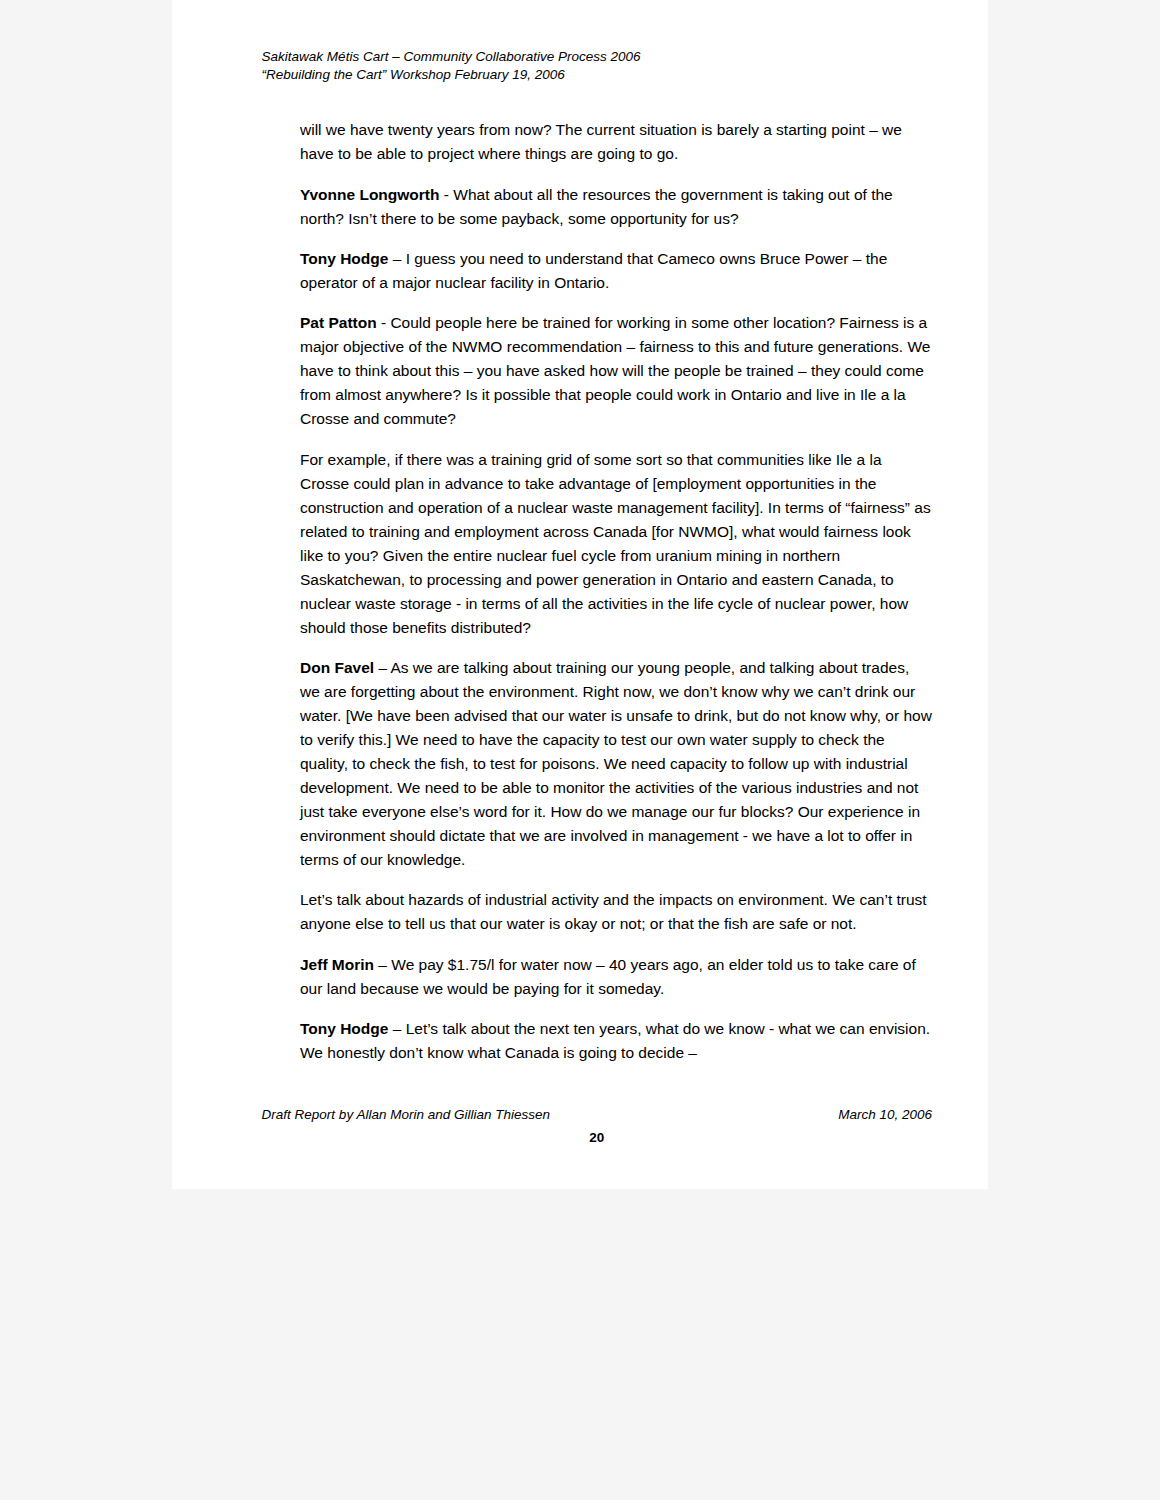Sakitawak Métis Cart – Community Collaborative Process 2006
“Rebuilding the Cart” Workshop February 19, 2006
will we have twenty years from now? The current situation is barely a starting point – we have to be able to project where things are going to go.
Yvonne Longworth - What about all the resources the government is taking out of the north? Isn’t there to be some payback, some opportunity for us?
Tony Hodge – I guess you need to understand that Cameco owns Bruce Power – the operator of a major nuclear facility in Ontario.
Pat Patton - Could people here be trained for working in some other location? Fairness is a major objective of the NWMO recommendation – fairness to this and future generations. We have to think about this – you have asked how will the people be trained – they could come from almost anywhere? Is it possible that people could work in Ontario and live in Ile a la Crosse and commute?
For example, if there was a training grid of some sort so that communities like Ile a la Crosse could plan in advance to take advantage of [employment opportunities in the construction and operation of a nuclear waste management facility]. In terms of “fairness” as related to training and employment across Canada [for NWMO], what would fairness look like to you? Given the entire nuclear fuel cycle from uranium mining in northern Saskatchewan, to processing and power generation in Ontario and eastern Canada, to nuclear waste storage - in terms of all the activities in the life cycle of nuclear power, how should those benefits distributed?
Don Favel – As we are talking about training our young people, and talking about trades, we are forgetting about the environment. Right now, we don’t know why we can’t drink our water. [We have been advised that our water is unsafe to drink, but do not know why, or how to verify this.] We need to have the capacity to test our own water supply to check the quality, to check the fish, to test for poisons. We need capacity to follow up with industrial development. We need to be able to monitor the activities of the various industries and not just take everyone else’s word for it. How do we manage our fur blocks? Our experience in environment should dictate that we are involved in management - we have a lot to offer in terms of our knowledge.
Let’s talk about hazards of industrial activity and the impacts on environment. We can’t trust anyone else to tell us that our water is okay or not; or that the fish are safe or not.
Jeff Morin – We pay $1.75/l for water now – 40 years ago, an elder told us to take care of our land because we would be paying for it someday.
Tony Hodge – Let’s talk about the next ten years, what do we know - what we can envision. We honestly don’t know what Canada is going to decide –
Draft Report by Allan Morin and Gillian Thiessen March 10, 2006
20